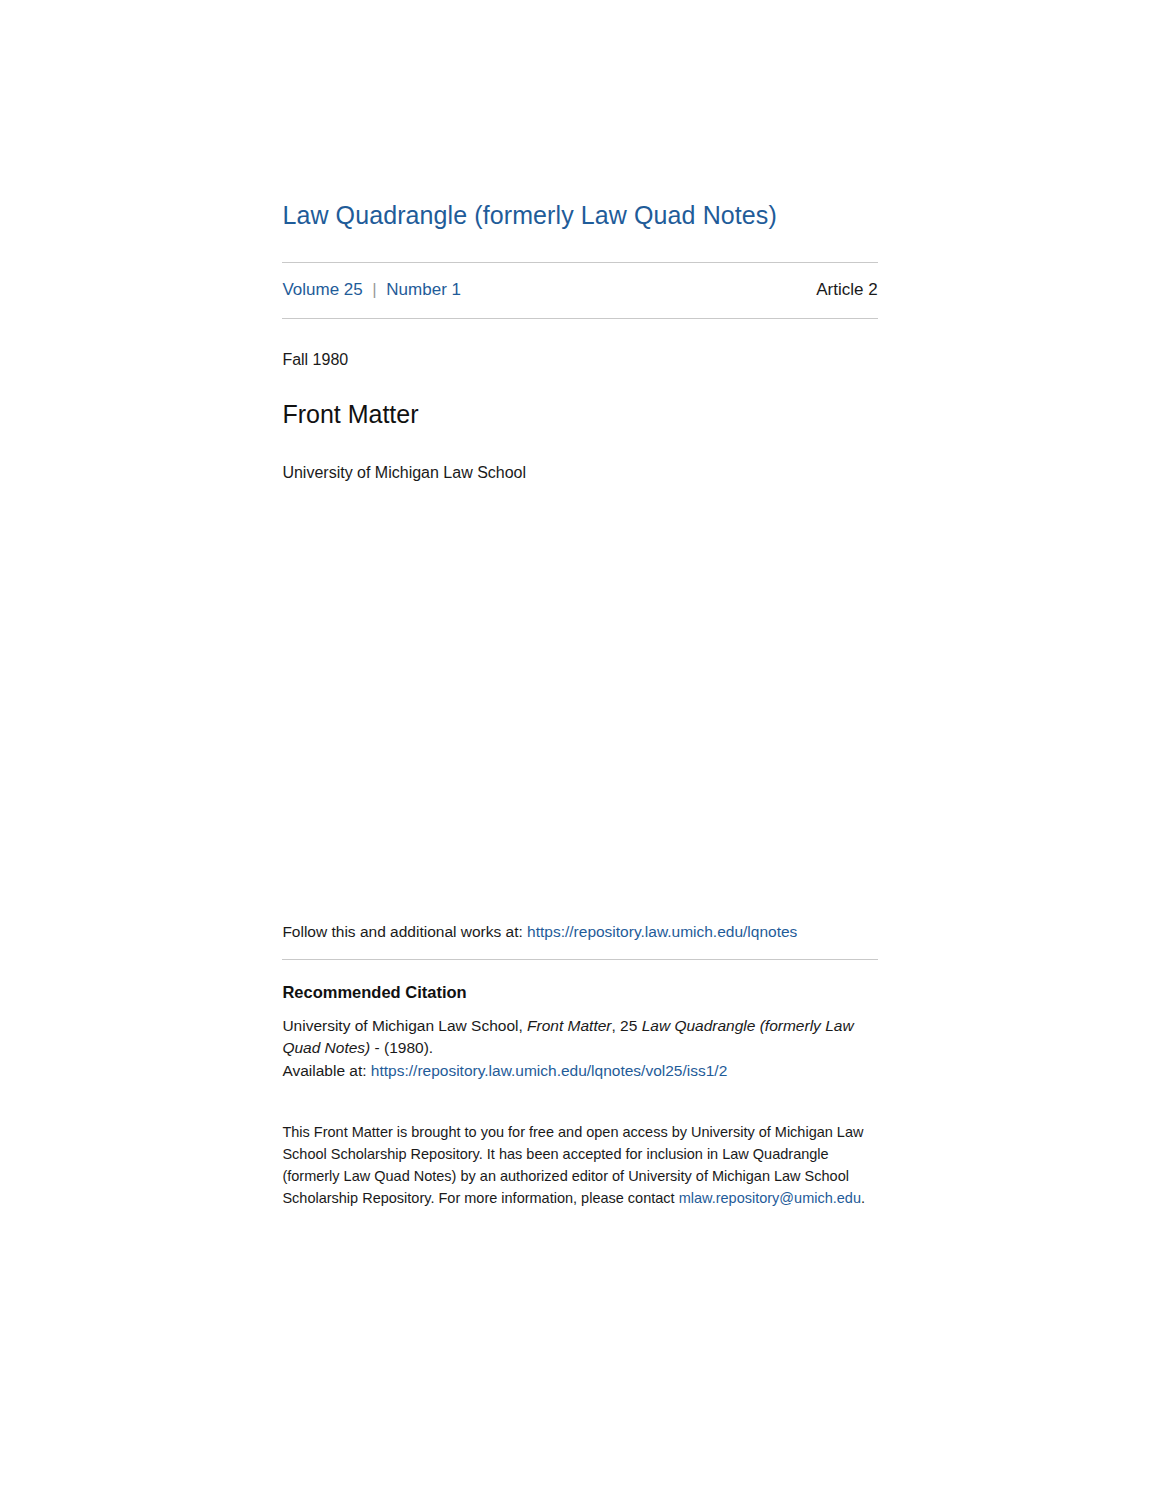Law Quadrangle (formerly Law Quad Notes)
Volume 25|Number 1
Article 2
Fall 1980
Front Matter
University of Michigan Law School
Follow this and additional works at: https://repository.law.umich.edu/lqnotes
Recommended Citation
University of Michigan Law School, Front Matter, 25 Law Quadrangle (formerly Law Quad Notes) - (1980).
Available at: https://repository.law.umich.edu/lqnotes/vol25/iss1/2
This Front Matter is brought to you for free and open access by University of Michigan Law School Scholarship Repository. It has been accepted for inclusion in Law Quadrangle (formerly Law Quad Notes) by an authorized editor of University of Michigan Law School Scholarship Repository. For more information, please contact mlaw.repository@umich.edu.